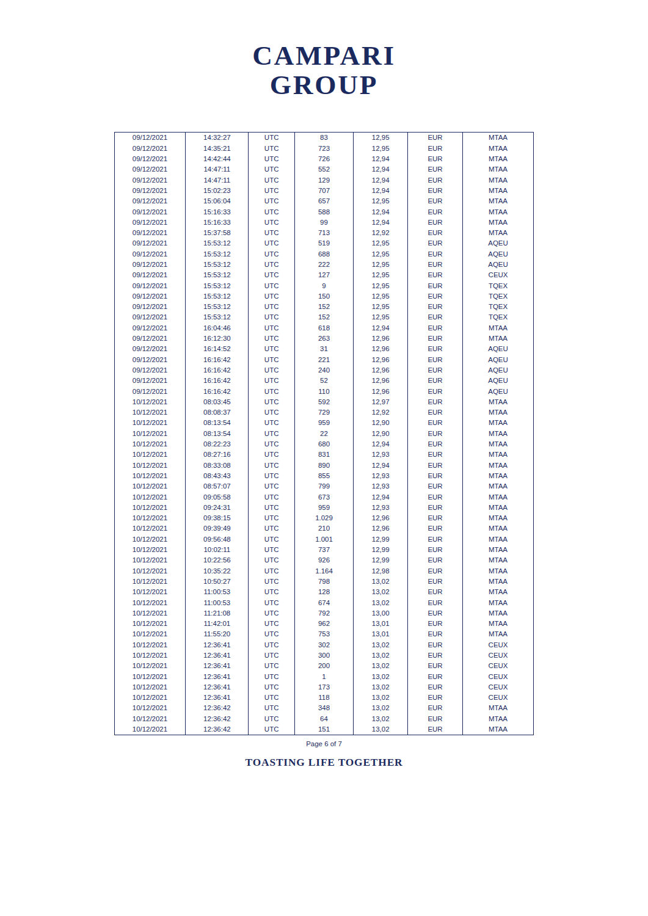CAMPARI
GROUP
| 09/12/2021 | 14:32:27 | UTC | 83 | 12,95 | EUR | MTAA |
| 09/12/2021 | 14:35:21 | UTC | 723 | 12,95 | EUR | MTAA |
| 09/12/2021 | 14:42:44 | UTC | 726 | 12,94 | EUR | MTAA |
| 09/12/2021 | 14:47:11 | UTC | 552 | 12,94 | EUR | MTAA |
| 09/12/2021 | 14:47:11 | UTC | 129 | 12,94 | EUR | MTAA |
| 09/12/2021 | 15:02:23 | UTC | 707 | 12,94 | EUR | MTAA |
| 09/12/2021 | 15:06:04 | UTC | 657 | 12,95 | EUR | MTAA |
| 09/12/2021 | 15:16:33 | UTC | 588 | 12,94 | EUR | MTAA |
| 09/12/2021 | 15:16:33 | UTC | 99 | 12,94 | EUR | MTAA |
| 09/12/2021 | 15:37:58 | UTC | 713 | 12,92 | EUR | MTAA |
| 09/12/2021 | 15:53:12 | UTC | 519 | 12,95 | EUR | AQEU |
| 09/12/2021 | 15:53:12 | UTC | 688 | 12,95 | EUR | AQEU |
| 09/12/2021 | 15:53:12 | UTC | 222 | 12,95 | EUR | AQEU |
| 09/12/2021 | 15:53:12 | UTC | 127 | 12,95 | EUR | CEUX |
| 09/12/2021 | 15:53:12 | UTC | 9 | 12,95 | EUR | TQEX |
| 09/12/2021 | 15:53:12 | UTC | 150 | 12,95 | EUR | TQEX |
| 09/12/2021 | 15:53:12 | UTC | 152 | 12,95 | EUR | TQEX |
| 09/12/2021 | 15:53:12 | UTC | 152 | 12,95 | EUR | TQEX |
| 09/12/2021 | 16:04:46 | UTC | 618 | 12,94 | EUR | MTAA |
| 09/12/2021 | 16:12:30 | UTC | 263 | 12,96 | EUR | MTAA |
| 09/12/2021 | 16:14:52 | UTC | 31 | 12,96 | EUR | AQEU |
| 09/12/2021 | 16:16:42 | UTC | 221 | 12,96 | EUR | AQEU |
| 09/12/2021 | 16:16:42 | UTC | 240 | 12,96 | EUR | AQEU |
| 09/12/2021 | 16:16:42 | UTC | 52 | 12,96 | EUR | AQEU |
| 09/12/2021 | 16:16:42 | UTC | 110 | 12,96 | EUR | AQEU |
| 10/12/2021 | 08:03:45 | UTC | 592 | 12,97 | EUR | MTAA |
| 10/12/2021 | 08:08:37 | UTC | 729 | 12,92 | EUR | MTAA |
| 10/12/2021 | 08:13:54 | UTC | 959 | 12,90 | EUR | MTAA |
| 10/12/2021 | 08:13:54 | UTC | 22 | 12,90 | EUR | MTAA |
| 10/12/2021 | 08:22:23 | UTC | 680 | 12,94 | EUR | MTAA |
| 10/12/2021 | 08:27:16 | UTC | 831 | 12,93 | EUR | MTAA |
| 10/12/2021 | 08:33:08 | UTC | 890 | 12,94 | EUR | MTAA |
| 10/12/2021 | 08:43:43 | UTC | 855 | 12,93 | EUR | MTAA |
| 10/12/2021 | 08:57:07 | UTC | 799 | 12,93 | EUR | MTAA |
| 10/12/2021 | 09:05:58 | UTC | 673 | 12,94 | EUR | MTAA |
| 10/12/2021 | 09:24:31 | UTC | 959 | 12,93 | EUR | MTAA |
| 10/12/2021 | 09:38:15 | UTC | 1.029 | 12,96 | EUR | MTAA |
| 10/12/2021 | 09:39:49 | UTC | 210 | 12,96 | EUR | MTAA |
| 10/12/2021 | 09:56:48 | UTC | 1.001 | 12,99 | EUR | MTAA |
| 10/12/2021 | 10:02:11 | UTC | 737 | 12,99 | EUR | MTAA |
| 10/12/2021 | 10:22:56 | UTC | 926 | 12,99 | EUR | MTAA |
| 10/12/2021 | 10:35:22 | UTC | 1.164 | 12,98 | EUR | MTAA |
| 10/12/2021 | 10:50:27 | UTC | 798 | 13,02 | EUR | MTAA |
| 10/12/2021 | 11:00:53 | UTC | 128 | 13,02 | EUR | MTAA |
| 10/12/2021 | 11:00:53 | UTC | 674 | 13,02 | EUR | MTAA |
| 10/12/2021 | 11:21:08 | UTC | 792 | 13,00 | EUR | MTAA |
| 10/12/2021 | 11:42:01 | UTC | 962 | 13,01 | EUR | MTAA |
| 10/12/2021 | 11:55:20 | UTC | 753 | 13,01 | EUR | MTAA |
| 10/12/2021 | 12:36:41 | UTC | 302 | 13,02 | EUR | CEUX |
| 10/12/2021 | 12:36:41 | UTC | 300 | 13,02 | EUR | CEUX |
| 10/12/2021 | 12:36:41 | UTC | 200 | 13,02 | EUR | CEUX |
| 10/12/2021 | 12:36:41 | UTC | 1 | 13,02 | EUR | CEUX |
| 10/12/2021 | 12:36:41 | UTC | 173 | 13,02 | EUR | CEUX |
| 10/12/2021 | 12:36:41 | UTC | 118 | 13,02 | EUR | CEUX |
| 10/12/2021 | 12:36:42 | UTC | 348 | 13,02 | EUR | MTAA |
| 10/12/2021 | 12:36:42 | UTC | 64 | 13,02 | EUR | MTAA |
| 10/12/2021 | 12:36:42 | UTC | 151 | 13,02 | EUR | MTAA |
Page 6 of 7
TOASTING LIFE TOGETHER